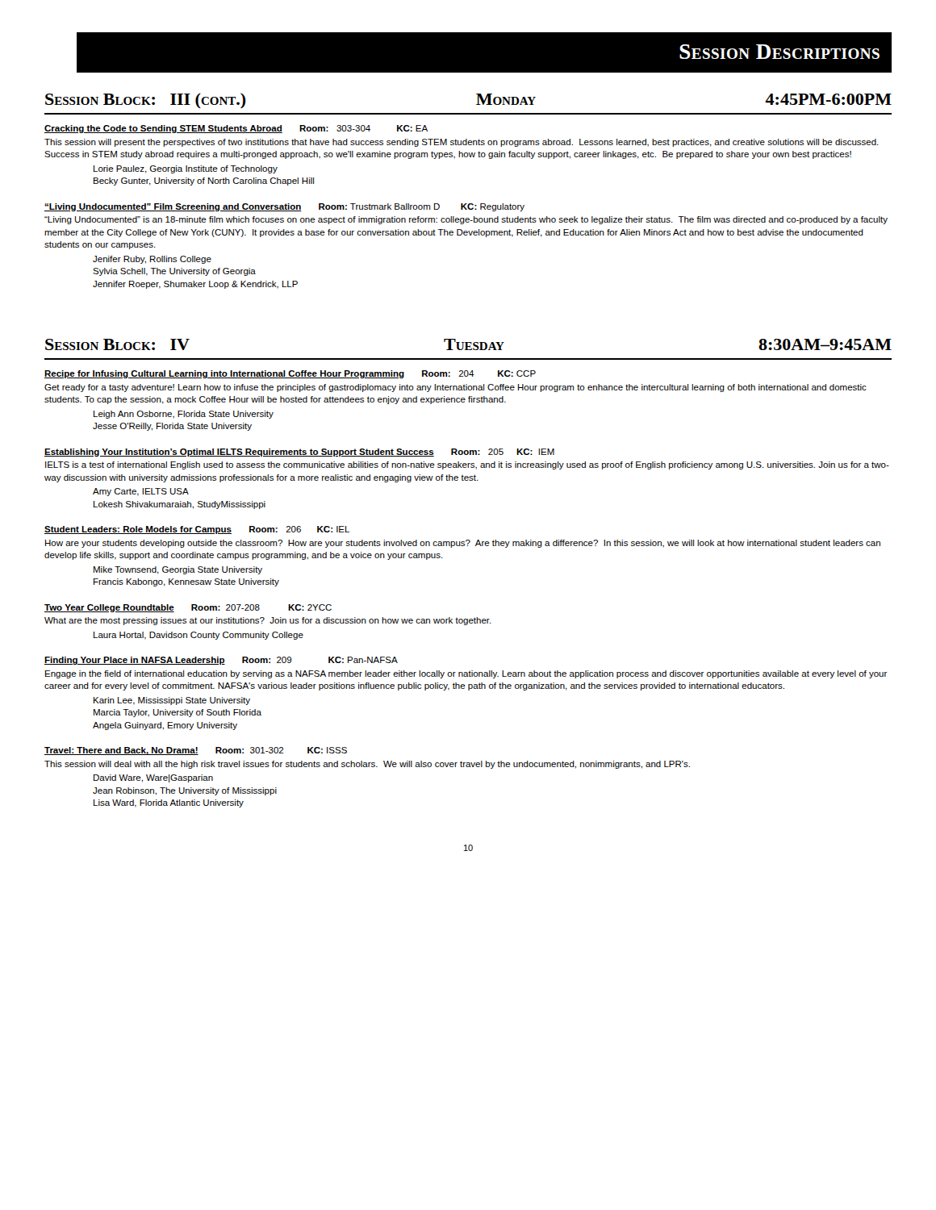Session Descriptions
Session Block: III (cont.) Monday 4:45PM-6:00PM
Cracking the Code to Sending STEM Students Abroad Room: 303-304 KC: EA
This session will present the perspectives of two institutions that have had success sending STEM students on programs abroad. Lessons learned, best practices, and creative solutions will be discussed. Success in STEM study abroad requires a multi-pronged approach, so we'll examine program types, how to gain faculty support, career linkages, etc. Be prepared to share your own best practices!
Lorie Paulez, Georgia Institute of Technology
Becky Gunter, University of North Carolina Chapel Hill
“Living Undocumented” Film Screening and Conversation Room: Trustmark Ballroom D KC: Regulatory
“Living Undocumented” is an 18-minute film which focuses on one aspect of immigration reform: college-bound students who seek to legalize their status. The film was directed and co-produced by a faculty member at the City College of New York (CUNY). It provides a base for our conversation about The Development, Relief, and Education for Alien Minors Act and how to best advise the undocumented students on our campuses.
Jenifer Ruby, Rollins College
Sylvia Schell, The University of Georgia
Jennifer Roeper, Shumaker Loop & Kendrick, LLP
Session Block: IV Tuesday 8:30AM–9:45AM
Recipe for Infusing Cultural Learning into International Coffee Hour Programming Room: 204 KC: CCP
Get ready for a tasty adventure! Learn how to infuse the principles of gastrodiplomacy into any International Coffee Hour program to enhance the intercultural learning of both international and domestic students. To cap the session, a mock Coffee Hour will be hosted for attendees to enjoy and experience firsthand.
Leigh Ann Osborne, Florida State University
Jesse O'Reilly, Florida State University
Establishing Your Institution’s Optimal IELTS Requirements to Support Student Success Room: 205 KC: IEM
IELTS is a test of international English used to assess the communicative abilities of non-native speakers, and it is increasingly used as proof of English proficiency among U.S. universities. Join us for a two-way discussion with university admissions professionals for a more realistic and engaging view of the test.
Amy Carte, IELTS USA
Lokesh Shivakumaraiah, StudyMississippi
Student Leaders: Role Models for Campus Room: 206 KC: IEL
How are your students developing outside the classroom? How are your students involved on campus? Are they making a difference? In this session, we will look at how international student leaders can develop life skills, support and coordinate campus programming, and be a voice on your campus.
Mike Townsend, Georgia State University
Francis Kabongo, Kennesaw State University
Two Year College Roundtable Room: 207-208 KC: 2YCC
What are the most pressing issues at our institutions? Join us for a discussion on how we can work together.
Laura Hortal, Davidson County Community College
Finding Your Place in NAFSA Leadership Room: 209 KC: Pan-NAFSA
Engage in the field of international education by serving as a NAFSA member leader either locally or nationally. Learn about the application process and discover opportunities available at every level of your career and for every level of commitment. NAFSA's various leader positions influence public policy, the path of the organization, and the services provided to international educators.
Karin Lee, Mississippi State University
Marcia Taylor, University of South Florida
Angela Guinyard, Emory University
Travel: There and Back, No Drama! Room: 301-302 KC: ISSS
This session will deal with all the high risk travel issues for students and scholars. We will also cover travel by the undocumented, nonimmigrants, and LPR's.
David Ware, Ware|Gasparian
Jean Robinson, The University of Mississippi
Lisa Ward, Florida Atlantic University
10